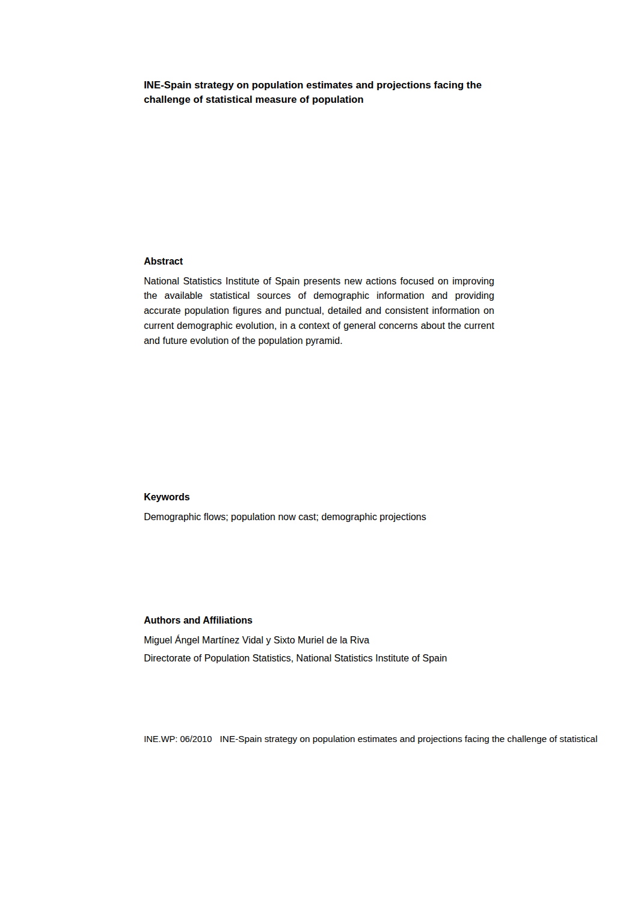INE-Spain strategy on population estimates and projections facing the challenge of statistical measure of population
Abstract
National Statistics Institute of Spain presents new actions focused on improving the available statistical sources of demographic information and providing accurate population figures and punctual, detailed and consistent information on current demographic evolution, in a context of general concerns about the current and future evolution of the population pyramid.
Keywords
Demographic flows; population now cast; demographic projections
Authors and Affiliations
Miguel Ángel Martínez Vidal y Sixto Muriel de la Riva
Directorate of Population Statistics, National Statistics Institute of Spain
INE.WP: 06/2010 INE-Spain strategy on population estimates and projections facing the challenge of statistical